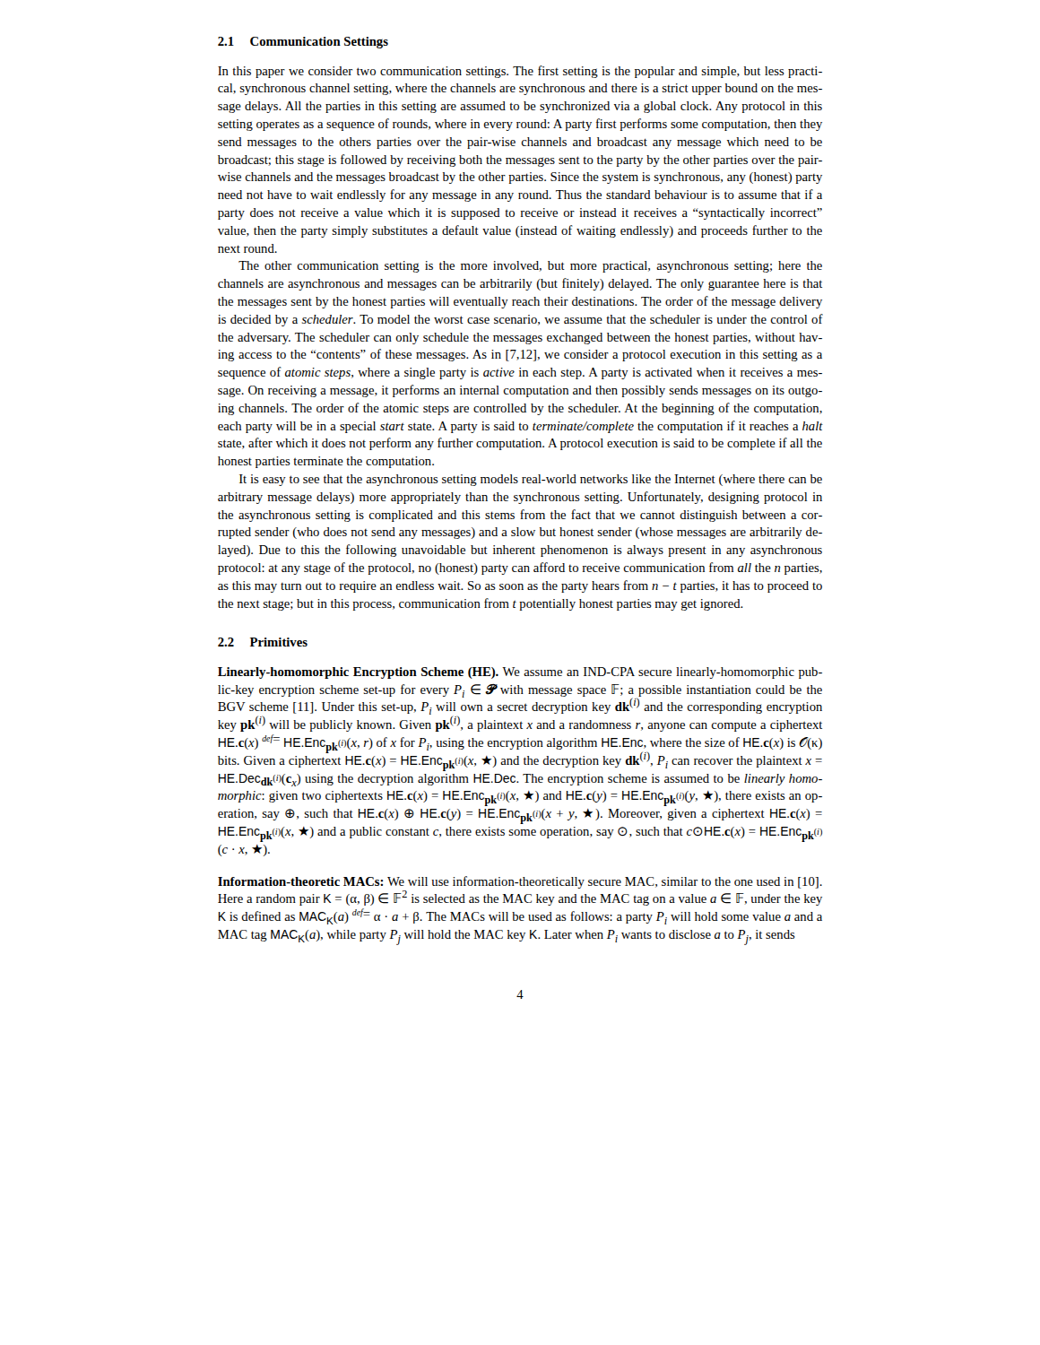2.1 Communication Settings
In this paper we consider two communication settings. The first setting is the popular and simple, but less practical, synchronous channel setting, where the channels are synchronous and there is a strict upper bound on the message delays. All the parties in this setting are assumed to be synchronized via a global clock. Any protocol in this setting operates as a sequence of rounds, where in every round: A party first performs some computation, then they send messages to the others parties over the pair-wise channels and broadcast any message which need to be broadcast; this stage is followed by receiving both the messages sent to the party by the other parties over the pair-wise channels and the messages broadcast by the other parties. Since the system is synchronous, any (honest) party need not have to wait endlessly for any message in any round. Thus the standard behaviour is to assume that if a party does not receive a value which it is supposed to receive or instead it receives a “syntactically incorrect” value, then the party simply substitutes a default value (instead of waiting endlessly) and proceeds further to the next round.
The other communication setting is the more involved, but more practical, asynchronous setting; here the channels are asynchronous and messages can be arbitrarily (but finitely) delayed. The only guarantee here is that the messages sent by the honest parties will eventually reach their destinations. The order of the message delivery is decided by a scheduler. To model the worst case scenario, we assume that the scheduler is under the control of the adversary. The scheduler can only schedule the messages exchanged between the honest parties, without having access to the “contents” of these messages. As in [7,12], we consider a protocol execution in this setting as a sequence of atomic steps, where a single party is active in each step. A party is activated when it receives a message. On receiving a message, it performs an internal computation and then possibly sends messages on its outgoing channels. The order of the atomic steps are controlled by the scheduler. At the beginning of the computation, each party will be in a special start state. A party is said to terminate/complete the computation if it reaches a halt state, after which it does not perform any further computation. A protocol execution is said to be complete if all the honest parties terminate the computation.
It is easy to see that the asynchronous setting models real-world networks like the Internet (where there can be arbitrary message delays) more appropriately than the synchronous setting. Unfortunately, designing protocol in the asynchronous setting is complicated and this stems from the fact that we cannot distinguish between a corrupted sender (who does not send any messages) and a slow but honest sender (whose messages are arbitrarily delayed). Due to this the following unavoidable but inherent phenomenon is always present in any asynchronous protocol: at any stage of the protocol, no (honest) party can afford to receive communication from all the n parties, as this may turn out to require an endless wait. So as soon as the party hears from n − t parties, it has to proceed to the next stage; but in this process, communication from t potentially honest parties may get ignored.
2.2 Primitives
Linearly-homomorphic Encryption Scheme (HE). We assume an IND-CPA secure linearly-homomorphic public-key encryption scheme set-up for every Pi ∈ 𝒫 with message space 𝔽; a possible instantiation could be the BGV scheme [11]. Under this set-up, Pi will own a secret decryption key dk(i) and the corresponding encryption key pk(i) will be publicly known. Given pk(i), a plaintext x and a randomness r, anyone can compute a ciphertext HE.c(x) def= HE.Encpk(i)(x, r) of x for Pi, using the encryption algorithm HE.Enc, where the size of HE.c(x) is 𝒪(κ) bits. Given a ciphertext HE.c(x) = HE.Encpk(i)(x, ★) and the decryption key dk(i), Pi can recover the plaintext x = HE.Decdk(i)(cx) using the decryption algorithm HE.Dec. The encryption scheme is assumed to be linearly homomorphic: given two ciphertexts HE.c(x) = HE.Encpk(i)(x, ★) and HE.c(y) = HE.Encpk(i)(y, ★), there exists an operation, say ⊕, such that HE.c(x) ⊕ HE.c(y) = HE.Encpk(i)(x + y, ★). Moreover, given a ciphertext HE.c(x) = HE.Encpk(i)(x, ★) and a public constant c, there exists some operation, say ⊙, such that c⊙HE.c(x) = HE.Encpk(i)(c · x, ★).
Information-theoretic MACs: We will use information-theoretically secure MAC, similar to the one used in [10]. Here a random pair K = (α, β) ∈ 𝔽2 is selected as the MAC key and the MAC tag on a value a ∈ 𝔽, under the key K is defined as MACK(a) def= α · a + β. The MACs will be used as follows: a party Pi will hold some value a and a MAC tag MACK(a), while party Pj will hold the MAC key K. Later when Pi wants to disclose a to Pj, it sends
4